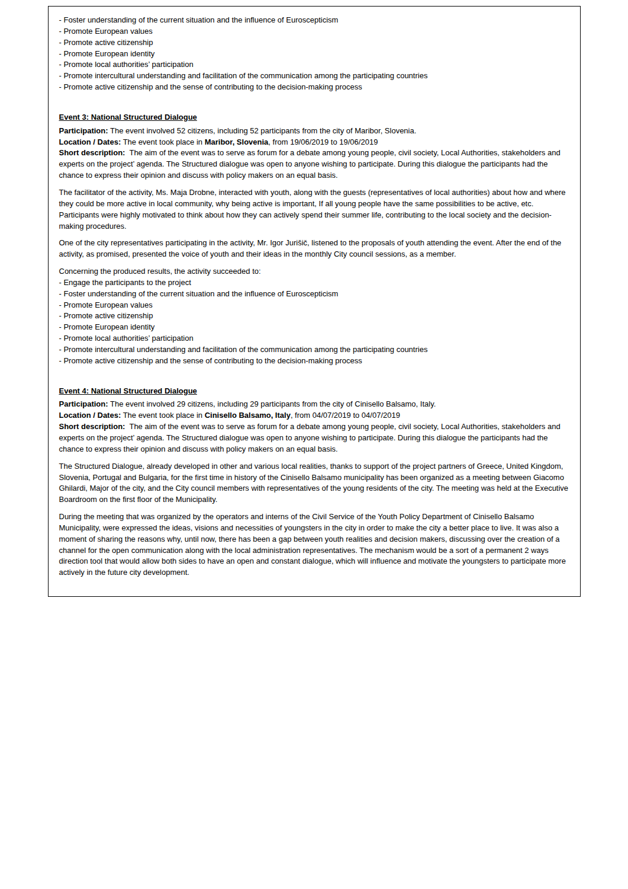- Foster understanding of the current situation and the influence of Euroscepticism
- Promote European values
- Promote active citizenship
- Promote European identity
- Promote local authorities’ participation
- Promote intercultural understanding and facilitation of the communication among the participating countries
- Promote active citizenship and the sense of contributing to the decision-making process
Event 3: National Structured Dialogue
Participation: The event involved 52 citizens, including 52 participants from the city of Maribor, Slovenia.
Location / Dates: The event took place in Maribor, Slovenia, from 19/06/2019 to 19/06/2019
Short description: The aim of the event was to serve as forum for a debate among young people, civil society, Local Authorities, stakeholders and experts on the project’ agenda. The Structured dialogue was open to anyone wishing to participate. During this dialogue the participants had the chance to express their opinion and discuss with policy makers on an equal basis.
The facilitator of the activity, Ms. Maja Drobne, interacted with youth, along with the guests (representatives of local authorities) about how and where they could be more active in local community, why being active is important, If all young people have the same possibilities to be active, etc. Participants were highly motivated to think about how they can actively spend their summer life, contributing to the local society and the decision-making procedures.
One of the city representatives participating in the activity, Mr. Igor Jurišič, listened to the proposals of youth attending the event. After the end of the activity, as promised, presented the voice of youth and their ideas in the monthly City council sessions, as a member.
Concerning the produced results, the activity succeeded to:
- Engage the participants to the project
- Foster understanding of the current situation and the influence of Euroscepticism
- Promote European values
- Promote active citizenship
- Promote European identity
- Promote local authorities’ participation
- Promote intercultural understanding and facilitation of the communication among the participating countries
- Promote active citizenship and the sense of contributing to the decision-making process
Event 4: National Structured Dialogue
Participation: The event involved 29 citizens, including 29 participants from the city of Cinisello Balsamo, Italy.
Location / Dates: The event took place in Cinisello Balsamo, Italy, from 04/07/2019 to 04/07/2019
Short description: The aim of the event was to serve as forum for a debate among young people, civil society, Local Authorities, stakeholders and experts on the project’ agenda. The Structured dialogue was open to anyone wishing to participate. During this dialogue the participants had the chance to express their opinion and discuss with policy makers on an equal basis.
The Structured Dialogue, already developed in other and various local realities, thanks to support of the project partners of Greece, United Kingdom, Slovenia, Portugal and Bulgaria, for the first time in history of the Cinisello Balsamo municipality has been organized as a meeting between Giacomo Ghilardi, Major of the city, and the City council members with representatives of the young residents of the city. The meeting was held at the Executive Boardroom on the first floor of the Municipality.
During the meeting that was organized by the operators and interns of the Civil Service of the Youth Policy Department of Cinisello Balsamo Municipality, were expressed the ideas, visions and necessities of youngsters in the city in order to make the city a better place to live. It was also a moment of sharing the reasons why, until now, there has been a gap between youth realities and decision makers, discussing over the creation of a channel for the open communication along with the local administration representatives. The mechanism would be a sort of a permanent 2 ways direction tool that would allow both sides to have an open and constant dialogue, which will influence and motivate the youngsters to participate more actively in the future city development.